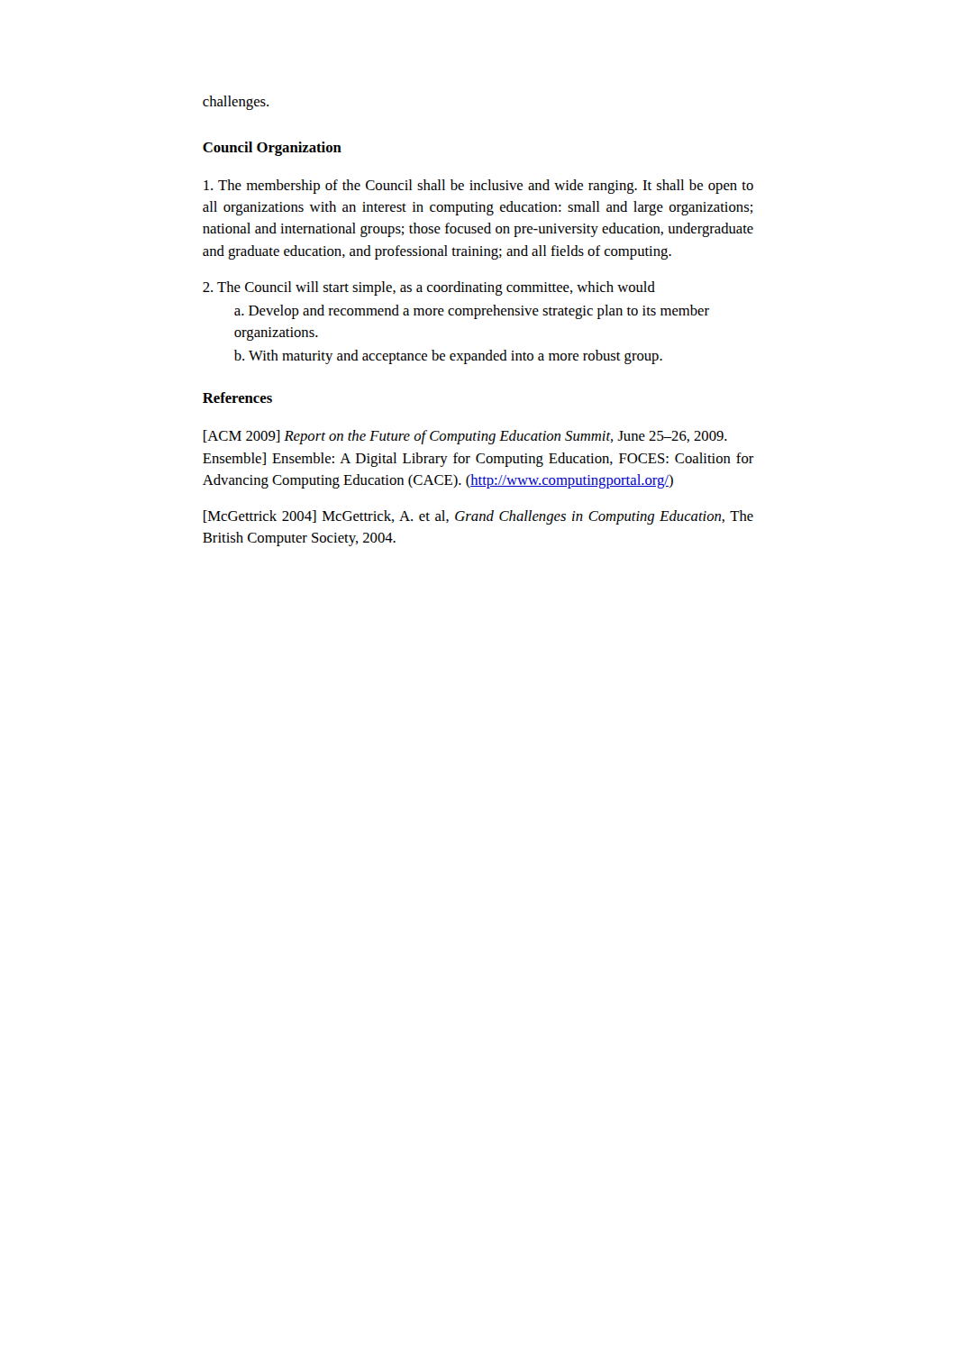challenges.
Council Organization
1. The membership of the Council shall be inclusive and wide ranging. It shall be open to all organizations with an interest in computing education: small and large organizations; national and international groups; those focused on pre-university education, undergraduate and graduate education, and professional training; and all fields of computing.
2. The Council will start simple, as a coordinating committee, which would
a. Develop and recommend a more comprehensive strategic plan to its member organizations.
b. With maturity and acceptance be expanded into a more robust group.
References
[ACM 2009] Report on the Future of Computing Education Summit, June 25–26, 2009.
Ensemble] Ensemble: A Digital Library for Computing Education, FOCES: Coalition for Advancing Computing Education (CACE). (http://www.computingportal.org/)
[McGettrick 2004] McGettrick, A. et al, Grand Challenges in Computing Education, The British Computer Society, 2004.